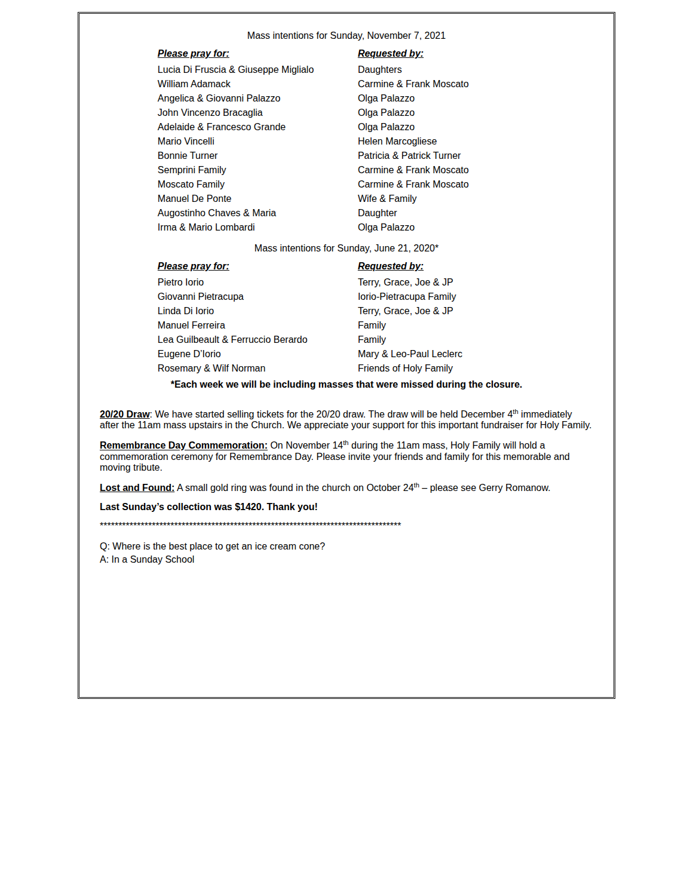Mass intentions for Sunday, November 7, 2021
| Please pray for: | Requested by: |
| --- | --- |
| Lucia Di Fruscia & Giuseppe Miglialo | Daughters |
| William Adamack | Carmine & Frank Moscato |
| Angelica & Giovanni Palazzo | Olga Palazzo |
| John Vincenzo Bracaglia | Olga Palazzo |
| Adelaide & Francesco Grande | Olga Palazzo |
| Mario Vincelli | Helen Marcogliese |
| Bonnie Turner | Patricia & Patrick Turner |
| Semprini Family | Carmine & Frank Moscato |
| Moscato Family | Carmine & Frank Moscato |
| Manuel De Ponte | Wife & Family |
| Augostinho Chaves & Maria | Daughter |
| Irma & Mario Lombardi | Olga Palazzo |
Mass intentions for Sunday, June 21, 2020*
| Please pray for: | Requested by: |
| --- | --- |
| Pietro Iorio | Terry, Grace, Joe & JP |
| Giovanni Pietracupa | Iorio-Pietracupa Family |
| Linda Di Iorio | Terry, Grace, Joe & JP |
| Manuel Ferreira | Family |
| Lea Guilbeault & Ferruccio Berardo | Family |
| Eugene D’Iorio | Mary & Leo-Paul Leclerc |
| Rosemary & Wilf Norman | Friends of Holy Family |
*Each week we will be including masses that were missed during the closure.
20/20 Draw: We have started selling tickets for the 20/20 draw. The draw will be held December 4th immediately after the 11am mass upstairs in the Church. We appreciate your support for this important fundraiser for Holy Family.
Remembrance Day Commemoration: On November 14th during the 11am mass, Holy Family will hold a commemoration ceremony for Remembrance Day. Please invite your friends and family for this memorable and moving tribute.
Lost and Found: A small gold ring was found in the church on October 24th – please see Gerry Romanow.
Last Sunday’s collection was $1420. Thank you!
*********************************************************************************
Q: Where is the best place to get an ice cream cone?
A: In a Sunday School